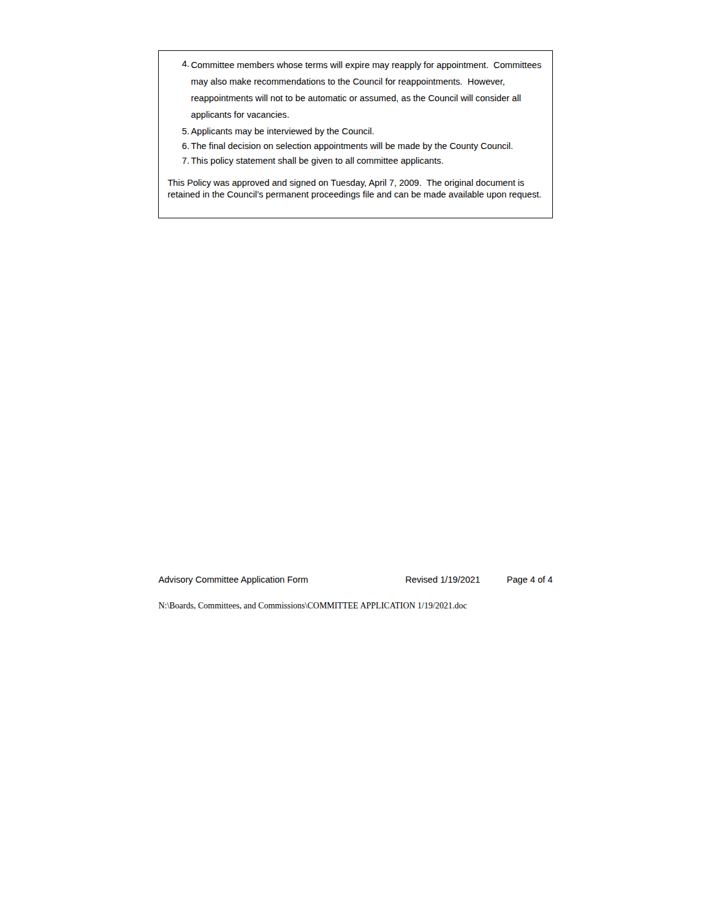4. Committee members whose terms will expire may reapply for appointment. Committees may also make recommendations to the Council for reappointments. However, reappointments will not to be automatic or assumed, as the Council will consider all applicants for vacancies.
5. Applicants may be interviewed by the Council.
6. The final decision on selection appointments will be made by the County Council.
7. This policy statement shall be given to all committee applicants.
This Policy was approved and signed on Tuesday, April 7, 2009. The original document is retained in the Council’s permanent proceedings file and can be made available upon request.
Advisory Committee Application Form
Revised 1/19/2021
Page 4 of 4
N:\Boards, Committees, and Commissions\COMMITTEE APPLICATION 1/19/2021.doc